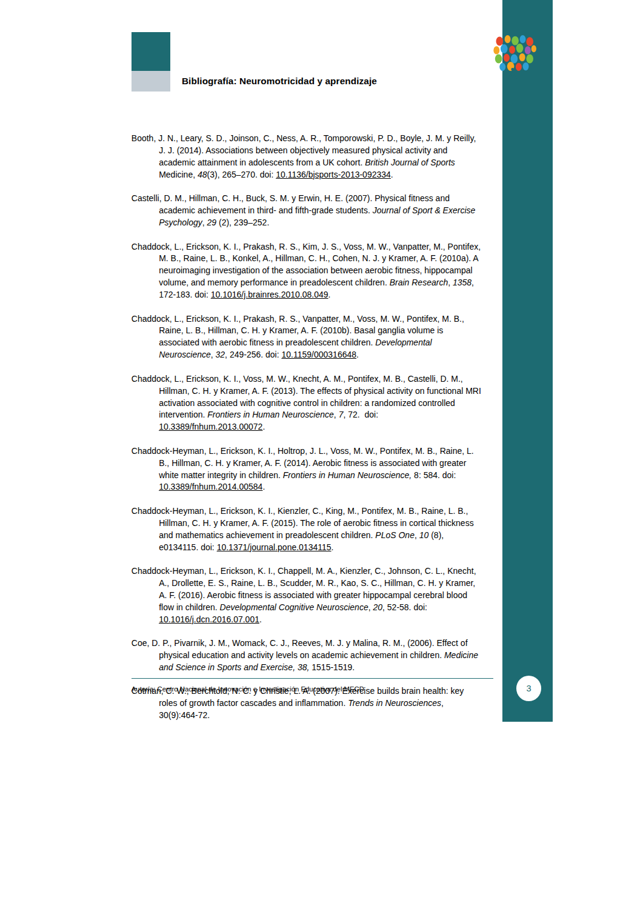Bibliografía: Neuromotricidad y aprendizaje
Booth, J. N., Leary, S. D., Joinson, C., Ness, A. R., Tomporowski, P. D., Boyle, J. M. y Reilly, J. J. (2014). Associations between objectively measured physical activity and academic attainment in adolescents from a UK cohort. British Journal of Sports Medicine, 48(3), 265–270. doi: 10.1136/bjsports-2013-092334.
Castelli, D. M., Hillman, C. H., Buck, S. M. y Erwin, H. E. (2007). Physical fitness and academic achievement in third- and fifth-grade students. Journal of Sport & Exercise Psychology, 29 (2), 239–252.
Chaddock, L., Erickson, K. I., Prakash, R. S., Kim, J. S., Voss, M. W., Vanpatter, M., Pontifex, M. B., Raine, L. B., Konkel, A., Hillman, C. H., Cohen, N. J. y Kramer, A. F. (2010a). A neuroimaging investigation of the association between aerobic fitness, hippocampal volume, and memory performance in preadolescent children. Brain Research, 1358, 172-183. doi: 10.1016/j.brainres.2010.08.049.
Chaddock, L., Erickson, K. I., Prakash, R. S., Vanpatter, M., Voss, M. W., Pontifex, M. B., Raine, L. B., Hillman, C. H. y Kramer, A. F. (2010b). Basal ganglia volume is associated with aerobic fitness in preadolescent children. Developmental Neuroscience, 32, 249-256. doi: 10.1159/000316648.
Chaddock, L., Erickson, K. I., Voss, M. W., Knecht, A. M., Pontifex, M. B., Castelli, D. M., Hillman, C. H. y Kramer, A. F. (2013). The effects of physical activity on functional MRI activation associated with cognitive control in children: a randomized controlled intervention. Frontiers in Human Neuroscience, 7, 72. doi: 10.3389/fnhum.2013.00072.
Chaddock-Heyman, L., Erickson, K. I., Holtrop, J. L., Voss, M. W., Pontifex, M. B., Raine, L. B., Hillman, C. H. y Kramer, A. F. (2014). Aerobic fitness is associated with greater white matter integrity in children. Frontiers in Human Neuroscience, 8: 584. doi: 10.3389/fnhum.2014.00584.
Chaddock-Heyman, L., Erickson, K. I., Kienzler, C., King, M., Pontifex, M. B., Raine, L. B., Hillman, C. H. y Kramer, A. F. (2015). The role of aerobic fitness in cortical thickness and mathematics achievement in preadolescent children. PLoS One, 10 (8), e0134115. doi: 10.1371/journal.pone.0134115.
Chaddock-Heyman, L., Erickson, K. I., Chappell, M. A., Kienzler, C., Johnson, C. L., Knecht, A., Drollette, E. S., Raine, L. B., Scudder, M. R., Kao, S. C., Hillman, C. H. y Kramer, A. F. (2016). Aerobic fitness is associated with greater hippocampal cerebral blood flow in children. Developmental Cognitive Neuroscience, 20, 52-58. doi: 10.1016/j.dcn.2016.07.001.
Coe, D. P., Pivarnik, J. M., Womack, C. J., Reeves, M. J. y Malina, R. M., (2006). Effect of physical education and activity levels on academic achievement in children. Medicine and Science in Sports and Exercise, 38, 1515-1519.
Cotman, C. W., Berchtold, N. C. y Christie, L. A. (2007). Exercise builds brain health: key roles of growth factor cascades and inflammation. Trends in Neurosciences, 30(9):464-72.
Autoría: Centro Nacional de Innovación e Investigación Educativa del MECD
3